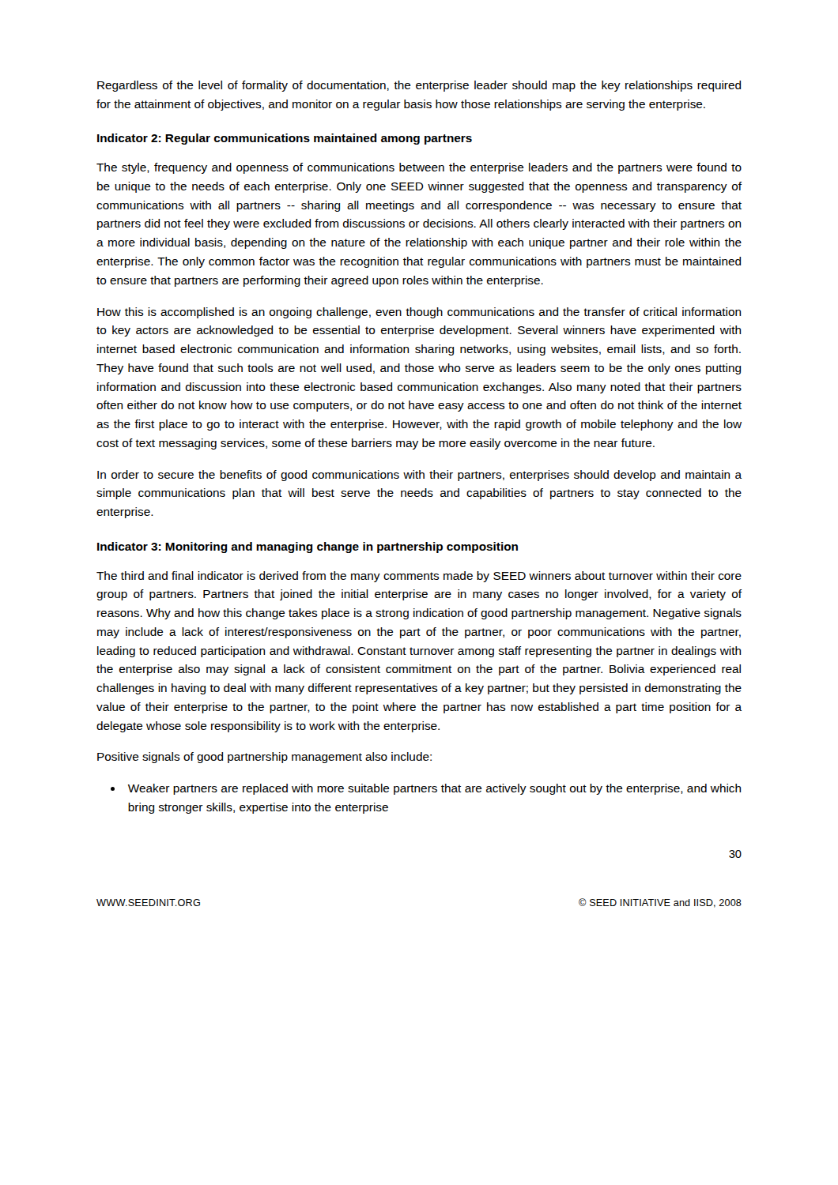Regardless of the level of formality of documentation, the enterprise leader should map the key relationships required for the attainment of objectives, and monitor on a regular basis how those relationships are serving the enterprise.
Indicator 2: Regular communications maintained among partners
The style, frequency and openness of communications between the enterprise leaders and the partners were found to be unique to the needs of each enterprise. Only one SEED winner suggested that the openness and transparency of communications with all partners -- sharing all meetings and all correspondence -- was necessary to ensure that partners did not feel they were excluded from discussions or decisions. All others clearly interacted with their partners on a more individual basis, depending on the nature of the relationship with each unique partner and their role within the enterprise. The only common factor was the recognition that regular communications with partners must be maintained to ensure that partners are performing their agreed upon roles within the enterprise.
How this is accomplished is an ongoing challenge, even though communications and the transfer of critical information to key actors are acknowledged to be essential to enterprise development. Several winners have experimented with internet based electronic communication and information sharing networks, using websites, email lists, and so forth. They have found that such tools are not well used, and those who serve as leaders seem to be the only ones putting information and discussion into these electronic based communication exchanges. Also many noted that their partners often either do not know how to use computers, or do not have easy access to one and often do not think of the internet as the first place to go to interact with the enterprise. However, with the rapid growth of mobile telephony and the low cost of text messaging services, some of these barriers may be more easily overcome in the near future.
In order to secure the benefits of good communications with their partners, enterprises should develop and maintain a simple communications plan that will best serve the needs and capabilities of partners to stay connected to the enterprise.
Indicator 3: Monitoring and managing change in partnership composition
The third and final indicator is derived from the many comments made by SEED winners about turnover within their core group of partners. Partners that joined the initial enterprise are in many cases no longer involved, for a variety of reasons. Why and how this change takes place is a strong indication of good partnership management. Negative signals may include a lack of interest/responsiveness on the part of the partner, or poor communications with the partner, leading to reduced participation and withdrawal. Constant turnover among staff representing the partner in dealings with the enterprise also may signal a lack of consistent commitment on the part of the partner. Bolivia experienced real challenges in having to deal with many different representatives of a key partner; but they persisted in demonstrating the value of their enterprise to the partner, to the point where the partner has now established a part time position for a delegate whose sole responsibility is to work with the enterprise.
Positive signals of good partnership management also include:
Weaker partners are replaced with more suitable partners that are actively sought out by the enterprise, and which bring stronger skills, expertise into the enterprise
30
WWW.SEEDINIT.ORG © SEED INITIATIVE and IISD, 2008